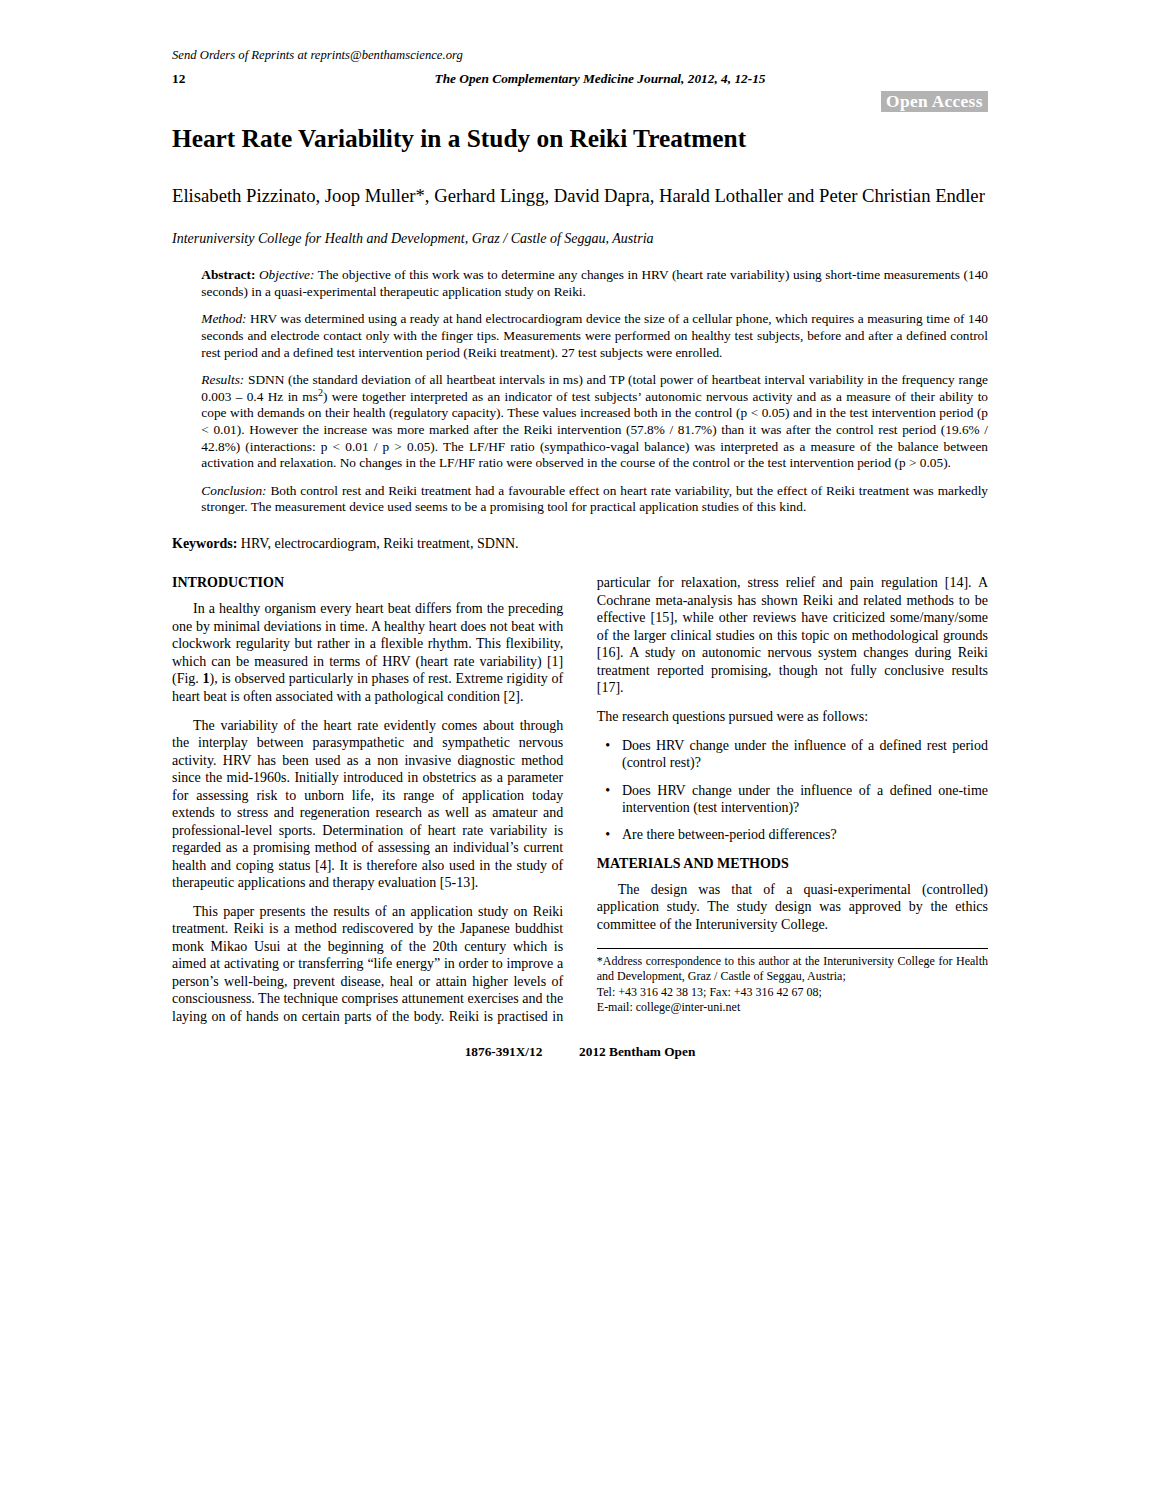Send Orders of Reprints at reprints@benthamscience.org
12 The Open Complementary Medicine Journal, 2012, 4, 12-15
Open Access
Heart Rate Variability in a Study on Reiki Treatment
Elisabeth Pizzinato, Joop Muller*, Gerhard Lingg, David Dapra, Harald Lothaller and Peter Christian Endler
Interuniversity College for Health and Development, Graz / Castle of Seggau, Austria
Abstract: Objective: The objective of this work was to determine any changes in HRV (heart rate variability) using short-time measurements (140 seconds) in a quasi-experimental therapeutic application study on Reiki.
Method: HRV was determined using a ready at hand electrocardiogram device the size of a cellular phone, which requires a measuring time of 140 seconds and electrode contact only with the finger tips. Measurements were performed on healthy test subjects, before and after a defined control rest period and a defined test intervention period (Reiki treatment). 27 test subjects were enrolled.
Results: SDNN (the standard deviation of all heartbeat intervals in ms) and TP (total power of heartbeat interval variability in the frequency range 0.003 – 0.4 Hz in ms2) were together interpreted as an indicator of test subjects’ autonomic nervous activity and as a measure of their ability to cope with demands on their health (regulatory capacity). These values increased both in the control (p < 0.05) and in the test intervention period (p < 0.01). However the increase was more marked after the Reiki intervention (57.8% / 81.7%) than it was after the control rest period (19.6% / 42.8%) (interactions: p < 0.01 / p > 0.05). The LF/HF ratio (sympathico-vagal balance) was interpreted as a measure of the balance between activation and relaxation. No changes in the LF/HF ratio were observed in the course of the control or the test intervention period (p > 0.05).
Conclusion: Both control rest and Reiki treatment had a favourable effect on heart rate variability, but the effect of Reiki treatment was markedly stronger. The measurement device used seems to be a promising tool for practical application studies of this kind.
Keywords: HRV, electrocardiogram, Reiki treatment, SDNN.
INTRODUCTION
In a healthy organism every heart beat differs from the preceding one by minimal deviations in time. A healthy heart does not beat with clockwork regularity but rather in a flexible rhythm. This flexibility, which can be measured in terms of HRV (heart rate variability) [1] (Fig. 1), is observed particularly in phases of rest. Extreme rigidity of heart beat is often associated with a pathological condition [2].
The variability of the heart rate evidently comes about through the interplay between parasympathetic and sympathetic nervous activity. HRV has been used as a non invasive diagnostic method since the mid-1960s. Initially introduced in obstetrics as a parameter for assessing risk to unborn life, its range of application today extends to stress and regeneration research as well as amateur and professional-level sports. Determination of heart rate variability is regarded as a promising method of assessing an individual’s current health and coping status [4]. It is therefore also used in the study of therapeutic applications and therapy evaluation [5-13].
This paper presents the results of an application study on Reiki treatment. Reiki is a method rediscovered by the Japanese buddhist monk Mikao Usui at the beginning of the 20th century which is aimed at activating or transferring “life energy” in order to improve a person’s well-being, prevent disease, heal or attain higher levels of consciousness. The technique comprises attunement exercises and the laying on of hands on certain parts of the body. Reiki is practised in particular for relaxation, stress relief and pain regulation [14]. A Cochrane meta-analysis has shown Reiki and related methods to be effective [15], while other reviews have criticized some/many/some of the larger clinical studies on this topic on methodological grounds [16]. A study on autonomic nervous system changes during Reiki treatment reported promising, though not fully conclusive results [17].
The research questions pursued were as follows:
Does HRV change under the influence of a defined rest period (control rest)?
Does HRV change under the influence of a defined one-time intervention (test intervention)?
Are there between-period differences?
MATERIALS AND METHODS
The design was that of a quasi-experimental (controlled) application study. The study design was approved by the ethics committee of the Interuniversity College.
*Address correspondence to this author at the Interuniversity College for Health and Development, Graz / Castle of Seggau, Austria;
Tel: +43 316 42 38 13; Fax: +43 316 42 67 08;
E-mail: college@inter-uni.net
1876-391X/12 2012 Bentham Open